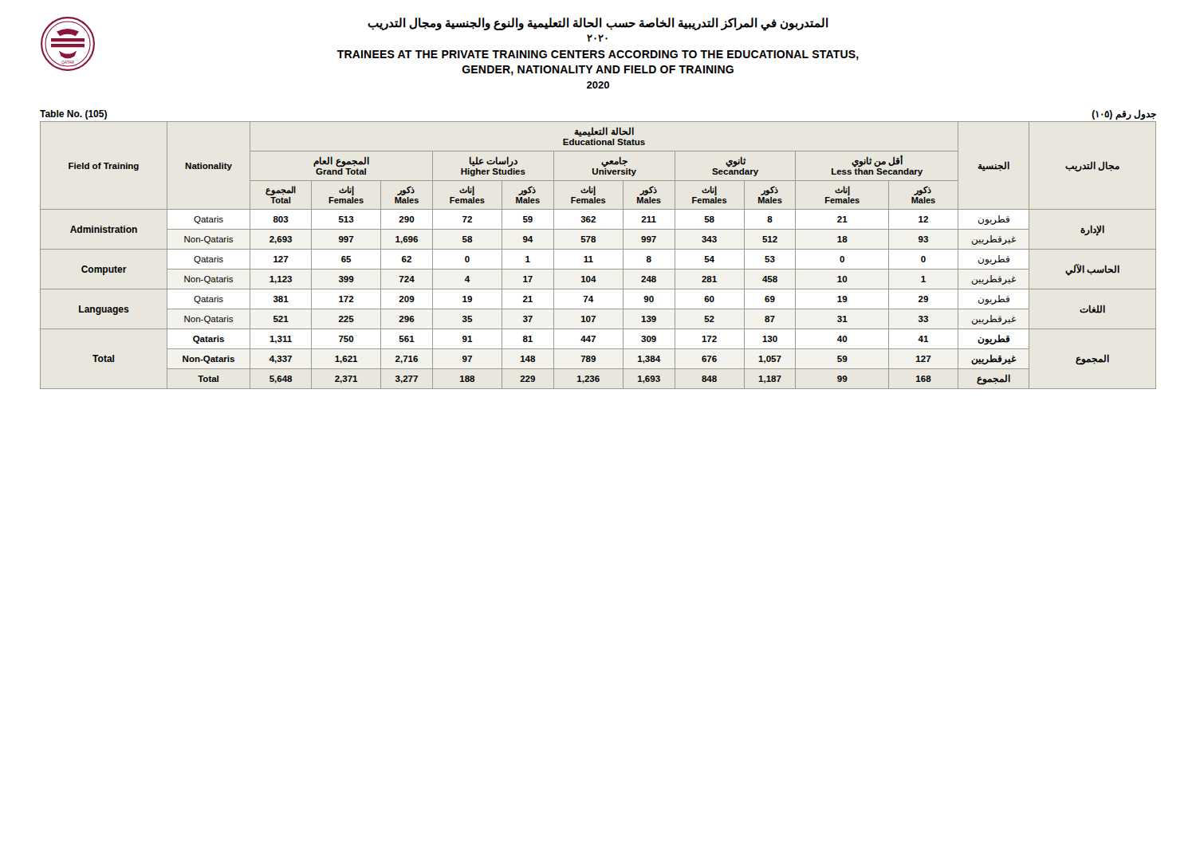QATAR
المتدربون في المراكز التدريبية الخاصة حسب الحالة التعليمية والنوع والجنسية ومجال التدريب
٢٠٢٠
TRAINEES AT THE PRIVATE TRAINING CENTERS ACCORDING TO THE EDUCATIONAL STATUS,
GENDER, NATIONALITY AND FIELD OF TRAINING
2020
Table No. (105)
جدول رقم (١٠٥)
| Field of Training | Nationality | الحالة التعليمية Educational Status | الجنسية | مجال التدريب |
| --- | --- | --- | --- | --- |
| المجموع العام Grand Total | دراسات عليا Higher Studies | جامعي University | ثانوي Secandary | أقل من ثانوي Less than Secandary |
| المجموع Total | إناث Females | ذكور Males | إناث Females | ذكور Males | إناث Females | ذكور Males | إناث Females | ذكور Males | إناث Females | ذكور Males |
| Administration | Qataris | 803 | 513 | 290 | 72 | 59 | 362 | 211 | 58 | 8 | 21 | 12 | قطريون | الإدارة |
| Non-Qataris | 2,693 | 997 | 1,696 | 58 | 94 | 578 | 997 | 343 | 512 | 18 | 93 | غيرقطريين |
| Computer | Qataris | 127 | 65 | 62 | 0 | 1 | 11 | 8 | 54 | 53 | 0 | 0 | قطريون | الحاسب الآلي |
| Non-Qataris | 1,123 | 399 | 724 | 4 | 17 | 104 | 248 | 281 | 458 | 10 | 1 | غيرقطريين |
| Languages | Qataris | 381 | 172 | 209 | 19 | 21 | 74 | 90 | 60 | 69 | 19 | 29 | قطريون | اللغات |
| Non-Qataris | 521 | 225 | 296 | 35 | 37 | 107 | 139 | 52 | 87 | 31 | 33 | غيرقطريين |
| Total | Qataris | 1,311 | 750 | 561 | 91 | 81 | 447 | 309 | 172 | 130 | 40 | 41 | قطريون | المجموع |
| Non-Qataris | 4,337 | 1,621 | 2,716 | 97 | 148 | 789 | 1,384 | 676 | 1,057 | 59 | 127 | غيرقطريين |
| Total | 5,648 | 2,371 | 3,277 | 188 | 229 | 1,236 | 1,693 | 848 | 1,187 | 99 | 168 | المجموع |